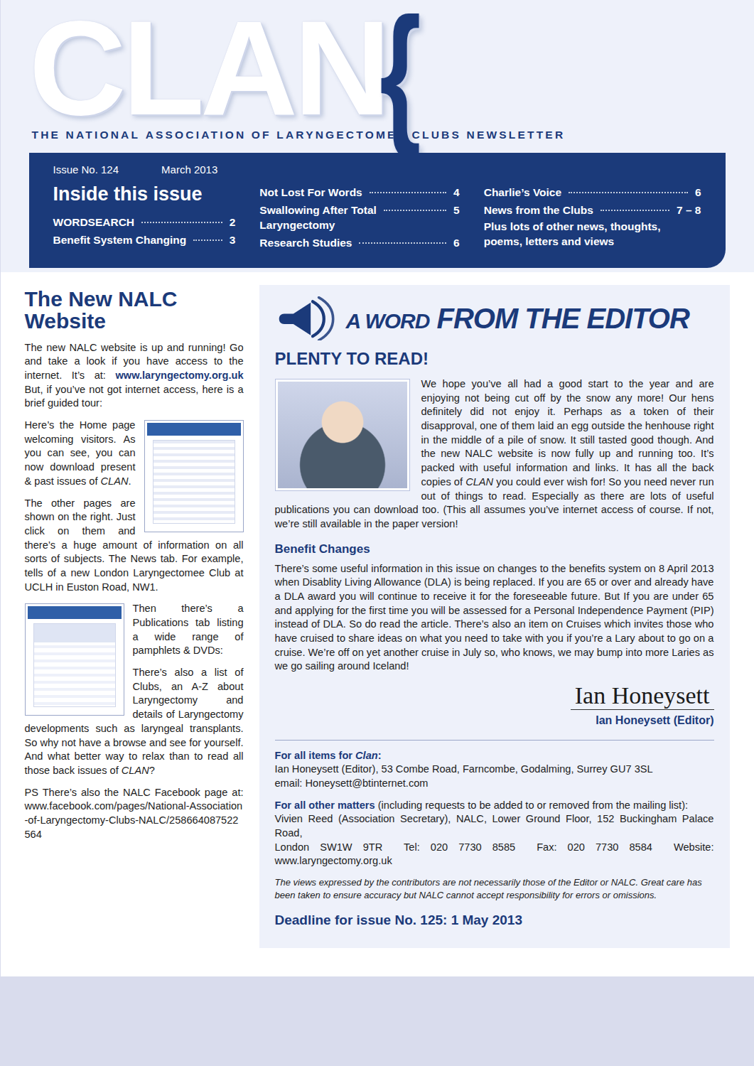CLAN{
THE NATIONAL ASSOCIATION OF LARYNGECTOMEE CLUBS NEWSLETTER
Issue No. 124 March 2013
Inside this issue
WORDSEARCH 2
Benefit System Changing 3
Not Lost For Words 4
Swallowing After Total
Laryngectomy 5
Research Studies 6
Charlie’s Voice 6
News from the Clubs 7 – 8
Plus lots of other news, thoughts, poems, letters and views
The New NALC Website
The new NALC website is up and running! Go and take a look if you have access to the internet. It’s at: www.laryngectomy.org.uk But, if you’ve not got internet access, here is a brief guided tour:
Here’s the Home page welcoming visitors. As you can see, you can now download present & past issues of CLAN.
The other pages are shown on the right. Just click on them and there’s a huge amount of information on all sorts of subjects. The News tab. For example, tells of a new London Laryngectomee Club at UCLH in Euston Road, NW1.
Then there’s a Publications tab listing a wide range of pamphlets & DVDs:
There’s also a list of Clubs, an A-Z about Laryngectomy and details of Laryngectomy developments such as laryngeal transplants. So why not have a browse and see for yourself. And what better way to relax than to read all those back issues of CLAN?
PS There’s also the NALC Facebook page at: www.facebook.com/pages/National-Association-of-Laryngectomy-Clubs-NALC/258664087522564
A WORD FROM THE EDITOR
PLENTY TO READ!
We hope you’ve all had a good start to the year and are enjoying not being cut off by the snow any more! Our hens definitely did not enjoy it. Perhaps as a token of their disapproval, one of them laid an egg outside the henhouse right in the middle of a pile of snow. It still tasted good though. And the new NALC website is now fully up and running too. It’s packed with useful information and links. It has all the back copies of CLAN you could ever wish for! So you need never run out of things to read. Especially as there are lots of useful publications you can download too. (This all assumes you’ve internet access of course. If not, we’re still available in the paper version!
Benefit Changes
There’s some useful information in this issue on changes to the benefits system on 8 April 2013 when Disablity Living Allowance (DLA) is being replaced. If you are 65 or over and already have a DLA award you will continue to receive it for the foreseeable future. But If you are under 65 and applying for the first time you will be assessed for a Personal Independence Payment (PIP) instead of DLA. So do read the article. There’s also an item on Cruises which invites those who have cruised to share ideas on what you need to take with you if you’re a Lary about to go on a cruise. We’re off on yet another cruise in July so, who knows, we may bump into more Laries as we go sailing around Iceland!
Ian Honeysett Ian Honeysett (Editor)
For all items for Clan:
Ian Honeysett (Editor), 53 Combe Road, Farncombe, Godalming, Surrey GU7 3SL
email: Honeysett@btinternet.com
For all other matters (including requests to be added to or removed from the mailing list):
Vivien Reed (Association Secretary), NALC, Lower Ground Floor, 152 Buckingham Palace Road,
London SW1W 9TR Tel: 020 7730 8585 Fax: 020 7730 8584 Website: www.laryngectomy.org.uk
The views expressed by the contributors are not necessarily those of the Editor or NALC. Great care has been taken to ensure accuracy but NALC cannot accept responsibility for errors or omissions.
Deadline for issue No. 125: 1 May 2013